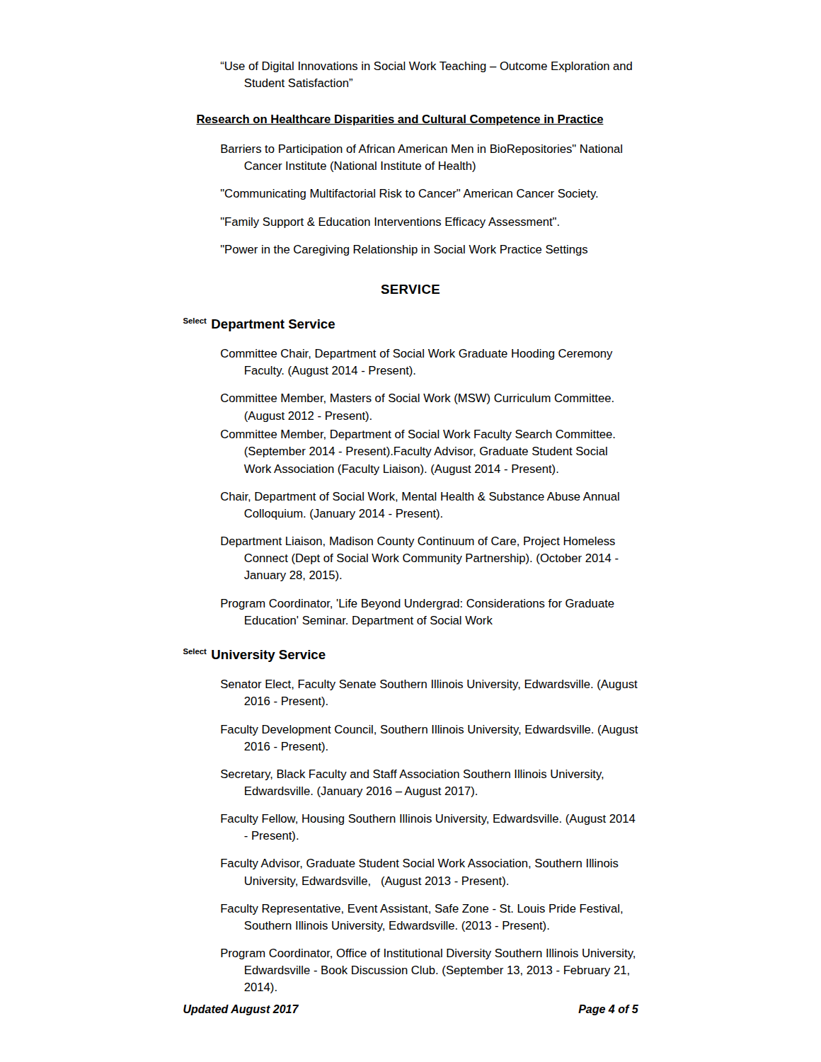“Use of Digital Innovations in Social Work Teaching – Outcome Exploration and Student Satisfaction”
Research on Healthcare Disparities and Cultural Competence in Practice
Barriers to Participation of African American Men in BioRepositories" National Cancer Institute (National Institute of Health)
"Communicating Multifactorial Risk to Cancer" American Cancer Society.
"Family Support & Education Interventions Efficacy Assessment".
"Power in the Caregiving Relationship in Social Work Practice Settings
SERVICE
Select Department Service
Committee Chair, Department of Social Work Graduate Hooding Ceremony Faculty. (August 2014 - Present).
Committee Member, Masters of Social Work (MSW) Curriculum Committee. (August 2012 - Present).
Committee Member, Department of Social Work Faculty Search Committee. (September 2014 - Present).Faculty Advisor, Graduate Student Social Work Association (Faculty Liaison). (August 2014 - Present).
Chair, Department of Social Work, Mental Health & Substance Abuse Annual Colloquium. (January 2014 - Present).
Department Liaison, Madison County Continuum of Care, Project Homeless Connect (Dept of Social Work Community Partnership). (October 2014 - January 28, 2015).
Program Coordinator, 'Life Beyond Undergrad: Considerations for Graduate Education' Seminar. Department of Social Work
Select University Service
Senator Elect, Faculty Senate Southern Illinois University, Edwardsville. (August 2016 - Present).
Faculty Development Council, Southern Illinois University, Edwardsville. (August 2016 - Present).
Secretary, Black Faculty and Staff Association Southern Illinois University, Edwardsville. (January 2016 – August 2017).
Faculty Fellow, Housing Southern Illinois University, Edwardsville. (August 2014 - Present).
Faculty Advisor, Graduate Student Social Work Association, Southern Illinois University, Edwardsville, (August 2013 - Present).
Faculty Representative, Event Assistant, Safe Zone - St. Louis Pride Festival, Southern Illinois University, Edwardsville. (2013 - Present).
Program Coordinator, Office of Institutional Diversity Southern Illinois University, Edwardsville - Book Discussion Club. (September 13, 2013 - February 21, 2014).
Updated August 2017 Page 4 of 5